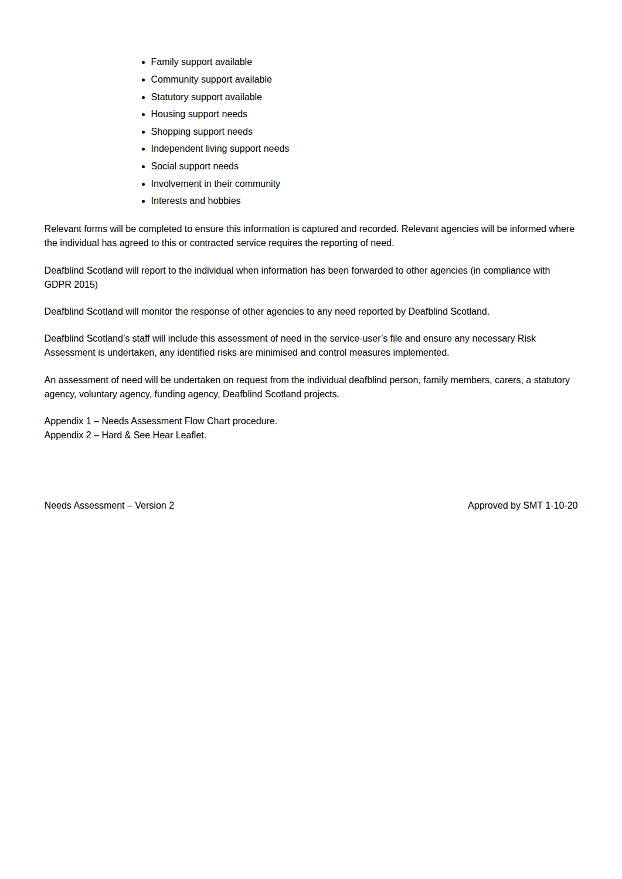Family support available
Community support available
Statutory support available
Housing support needs
Shopping support needs
Independent living support needs
Social support needs
Involvement in their community
Interests and hobbies
Relevant forms will be completed to ensure this information is captured and recorded. Relevant agencies will be informed where the individual has agreed to this or contracted service requires the reporting of need.
Deafblind Scotland will report to the individual when information has been forwarded to other agencies (in compliance with GDPR 2015)
Deafblind Scotland will monitor the response of other agencies to any need reported by Deafblind Scotland.
Deafblind Scotland’s staff will include this assessment of need in the service-user’s file and ensure any necessary Risk Assessment is undertaken, any identified risks are minimised and control measures implemented.
An assessment of need will be undertaken on request from the individual deafblind person, family members, carers, a statutory agency, voluntary agency, funding agency, Deafblind Scotland projects.
Appendix 1 – Needs Assessment Flow Chart procedure.
Appendix 2 – Hard & See Hear Leaflet.
Needs Assessment – Version 2 Approved by SMT 1-10-20